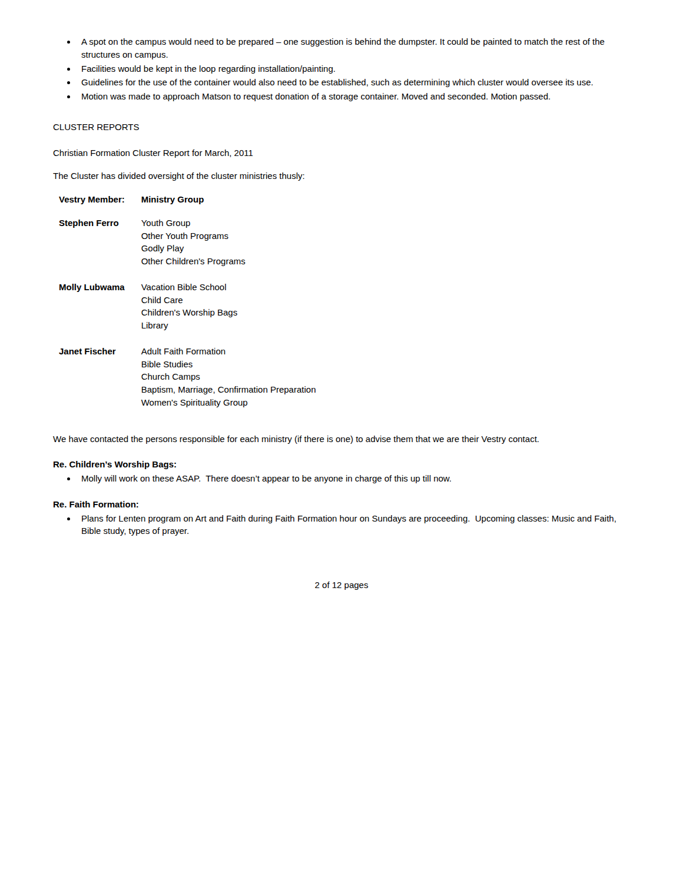A spot on the campus would need to be prepared – one suggestion is behind the dumpster. It could be painted to match the rest of the structures on campus.
Facilities would be kept in the loop regarding installation/painting.
Guidelines for the use of the container would also need to be established, such as determining which cluster would oversee its use.
Motion was made to approach Matson to request donation of a storage container. Moved and seconded. Motion passed.
CLUSTER REPORTS
Christian Formation Cluster Report for March, 2011
The Cluster has divided oversight of the cluster ministries thusly:
| Vestry Member: | Ministry Group |
| --- | --- |
| Stephen Ferro | Youth Group Other Youth Programs Godly Play Other Children's Programs |
| Molly Lubwama | Vacation Bible School Child Care Children's Worship Bags Library |
| Janet Fischer | Adult Faith Formation Bible Studies Church Camps Baptism, Marriage, Confirmation Preparation Women's Spirituality Group |
We have contacted the persons responsible for each ministry (if there is one) to advise them that we are their Vestry contact.
Re. Children’s Worship Bags:
Molly will work on these ASAP. There doesn’t appear to be anyone in charge of this up till now.
Re. Faith Formation:
Plans for Lenten program on Art and Faith during Faith Formation hour on Sundays are proceeding. Upcoming classes: Music and Faith, Bible study, types of prayer.
2 of 12 pages